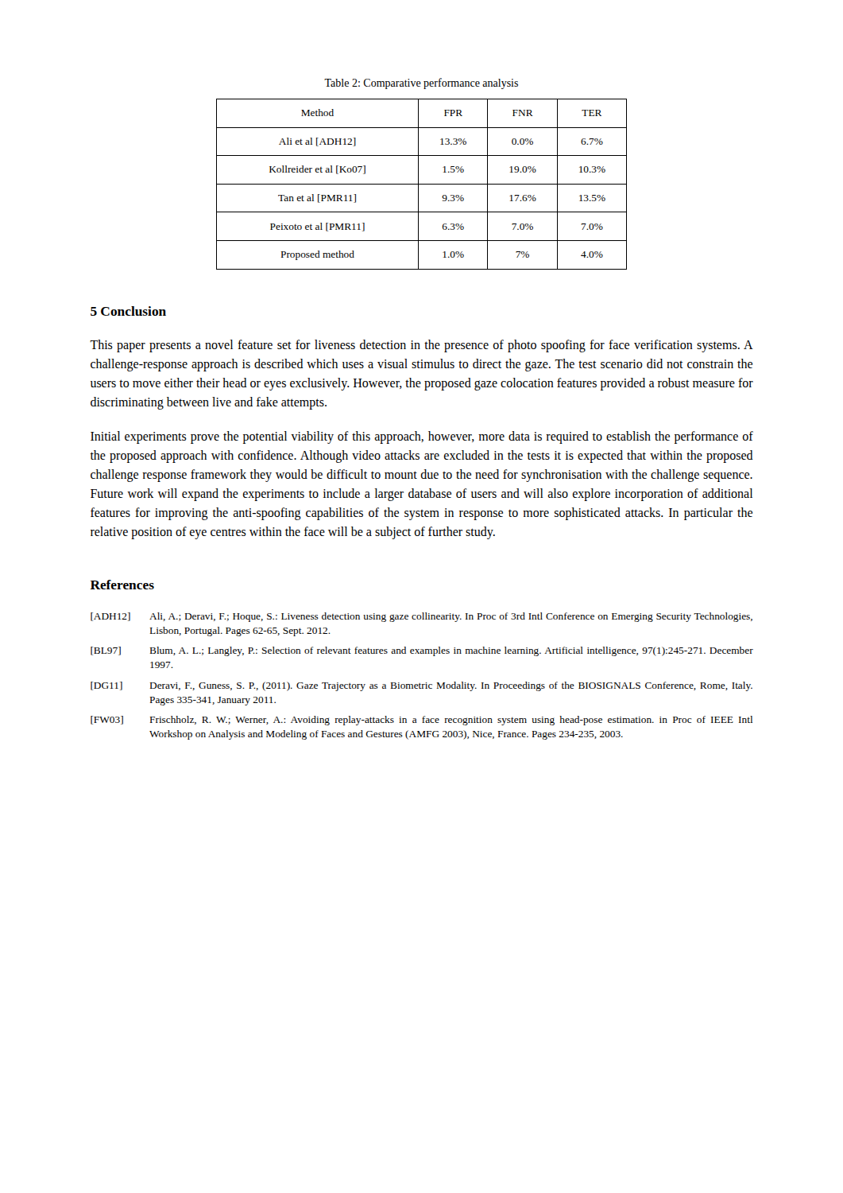Table 2: Comparative performance analysis
| Method | FPR | FNR | TER |
| --- | --- | --- | --- |
| Ali et al [ADH12] | 13.3% | 0.0% | 6.7% |
| Kollreider et al [Ko07] | 1.5% | 19.0% | 10.3% |
| Tan et al [PMR11] | 9.3% | 17.6% | 13.5% |
| Peixoto et al [PMR11] | 6.3% | 7.0% | 7.0% |
| Proposed method | 1.0% | 7% | 4.0% |
5 Conclusion
This paper presents a novel feature set for liveness detection in the presence of photo spoofing for face verification systems. A challenge-response approach is described which uses a visual stimulus to direct the gaze. The test scenario did not constrain the users to move either their head or eyes exclusively. However, the proposed gaze colocation features provided a robust measure for discriminating between live and fake attempts.
Initial experiments prove the potential viability of this approach, however, more data is required to establish the performance of the proposed approach with confidence. Although video attacks are excluded in the tests it is expected that within the proposed challenge response framework they would be difficult to mount due to the need for synchronisation with the challenge sequence. Future work will expand the experiments to include a larger database of users and will also explore incorporation of additional features for improving the anti-spoofing capabilities of the system in response to more sophisticated attacks. In particular the relative position of eye centres within the face will be a subject of further study.
References
[ADH12]
Ali, A.; Deravi, F.; Hoque, S.: Liveness detection using gaze collinearity. In Proc of 3rd Intl Conference on Emerging Security Technologies, Lisbon, Portugal. Pages 62-65, Sept. 2012.
[BL97]
Blum, A. L.; Langley, P.: Selection of relevant features and examples in machine learning. Artificial intelligence, 97(1):245-271. December 1997.
[DG11]
Deravi, F., Guness, S. P., (2011). Gaze Trajectory as a Biometric Modality. In Proceedings of the BIOSIGNALS Conference, Rome, Italy. Pages 335-341, January 2011.
[FW03]
Frischholz, R. W.; Werner, A.: Avoiding replay-attacks in a face recognition system using head-pose estimation. in Proc of IEEE Intl Workshop on Analysis and Modeling of Faces and Gestures (AMFG 2003), Nice, France. Pages 234-235, 2003.